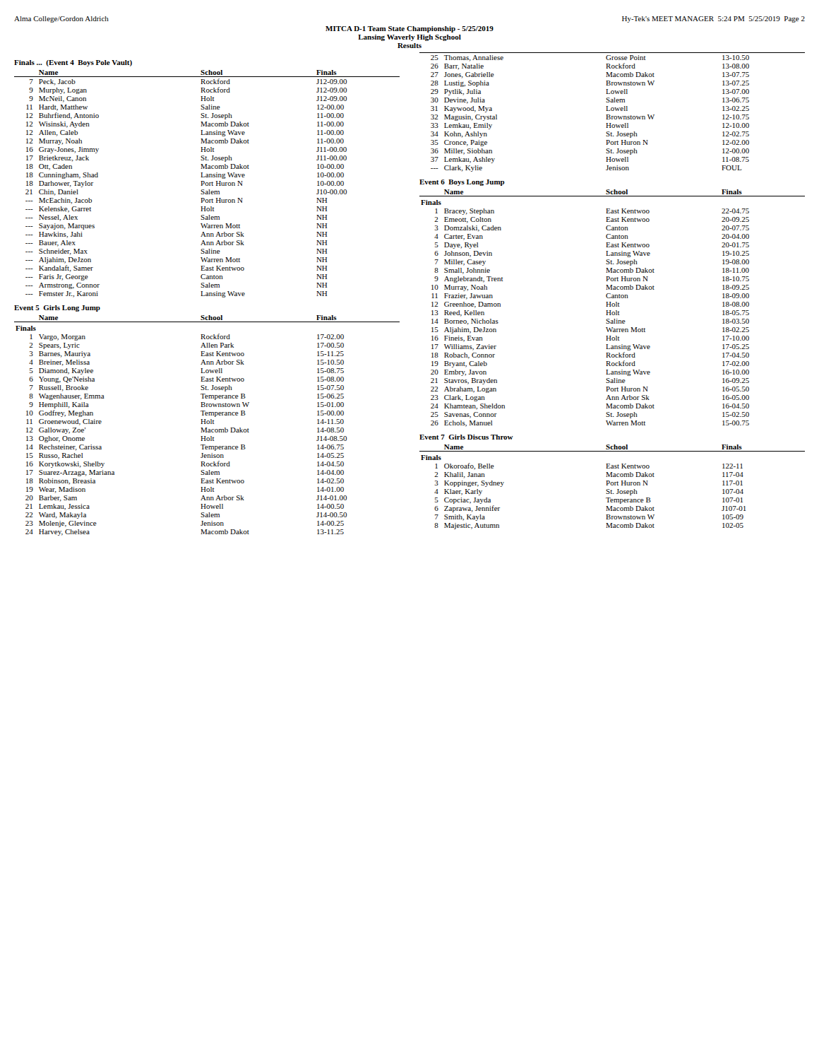Alma College/Gordon Aldrich
Hy-Tek's MEET MANAGER 5:24 PM 5/25/2019 Page 2
MITCA D-1 Team State Championship - 5/25/2019
Lansing Waverly High Scghool
Results
Finals ... (Event 4 Boys Pole Vault)
| | Name | School | Finals |
| --- | --- | --- | --- |
| 7 | Peck, Jacob | Rockford | J12-09.00 |
| 9 | Murphy, Logan | Rockford | J12-09.00 |
| 9 | McNeil, Canon | Holt | J12-09.00 |
| 11 | Hardt, Matthew | Saline | 12-00.00 |
| 12 | Buhrfiend, Antonio | St. Joseph | 11-00.00 |
| 12 | Wisinski, Ayden | Macomb Dakot | 11-00.00 |
| 12 | Allen, Caleb | Lansing Wave | 11-00.00 |
| 12 | Murray, Noah | Macomb Dakot | 11-00.00 |
| 16 | Gray-Jones, Jimmy | Holt | J11-00.00 |
| 17 | Brietkreuz, Jack | St. Joseph | J11-00.00 |
| 18 | Ott, Caden | Macomb Dakot | 10-00.00 |
| 18 | Cunningham, Shad | Lansing Wave | 10-00.00 |
| 18 | Darhower, Taylor | Port Huron N | 10-00.00 |
| 21 | Chin, Daniel | Salem | J10-00.00 |
| --- | McEachin, Jacob | Port Huron N | NH |
| --- | Kelenske, Garret | Holt | NH |
| --- | Nessel, Alex | Salem | NH |
| --- | Sayajon, Marques | Warren Mott | NH |
| --- | Hawkins, Jahi | Ann Arbor Sk | NH |
| --- | Bauer, Alex | Ann Arbor Sk | NH |
| --- | Schneider, Max | Saline | NH |
| --- | Aljahim, DeJzon | Warren Mott | NH |
| --- | Kandalaft, Samer | East Kentwoo | NH |
| --- | Faris Jr, George | Canton | NH |
| --- | Armstrong, Connor | Salem | NH |
| --- | Femster Jr., Karoni | Lansing Wave | NH |
Event 5 Girls Long Jump
| | Name | School | Finals |
| --- | --- | --- | --- |
| Finals |
| 1 | Vargo, Morgan | Rockford | 17-02.00 |
| 2 | Spears, Lyric | Allen Park | 17-00.50 |
| 3 | Barnes, Mauriya | East Kentwoo | 15-11.25 |
| 4 | Breiner, Melissa | Ann Arbor Sk | 15-10.50 |
| 5 | Diamond, Kaylee | Lowell | 15-08.75 |
| 6 | Young, Qe'Neisha | East Kentwoo | 15-08.00 |
| 7 | Russell, Brooke | St. Joseph | 15-07.50 |
| 8 | Wagenhauser, Emma | Temperance B | 15-06.25 |
| 9 | Hemphill, Kaila | Brownstown W | 15-01.00 |
| 10 | Godfrey, Meghan | Temperance B | 15-00.00 |
| 11 | Groenewoud, Claire | Holt | 14-11.50 |
| 12 | Galloway, Zoe' | Macomb Dakot | 14-08.50 |
| 13 | Oghor, Onome | Holt | J14-08.50 |
| 14 | Rechsteiner, Carissa | Temperance B | 14-06.75 |
| 15 | Russo, Rachel | Jenison | 14-05.25 |
| 16 | Korytkowski, Shelby | Rockford | 14-04.50 |
| 17 | Suarez-Arzaga, Mariana | Salem | 14-04.00 |
| 18 | Robinson, Breasia | East Kentwoo | 14-02.50 |
| 19 | Wear, Madison | Holt | 14-01.00 |
| 20 | Barber, Sam | Ann Arbor Sk | J14-01.00 |
| 21 | Lemkau, Jessica | Howell | 14-00.50 |
| 22 | Ward, Makayla | Salem | J14-00.50 |
| 23 | Molenje, Glevince | Jenison | 14-00.25 |
| 24 | Harvey, Chelsea | Macomb Dakot | 13-11.25 |
| 25 | Thomas, Annaliese | Grosse Point | 13-10.50 |
| 26 | Barr, Natalie | Rockford | 13-08.00 |
| 27 | Jones, Gabrielle | Macomb Dakot | 13-07.75 |
| 28 | Lustig, Sophia | Brownstown W | 13-07.25 |
| 29 | Pytlik, Julia | Lowell | 13-07.00 |
| 30 | Devine, Julia | Salem | 13-06.75 |
| 31 | Kaywood, Mya | Lowell | 13-02.25 |
| 32 | Magusin, Crystal | Brownstown W | 12-10.75 |
| 33 | Lemkau, Emily | Howell | 12-10.00 |
| 34 | Kohn, Ashlyn | St. Joseph | 12-02.75 |
| 35 | Cronce, Paige | Port Huron N | 12-02.00 |
| 36 | Miller, Siobhan | St. Joseph | 12-00.00 |
| 37 | Lemkau, Ashley | Howell | 11-08.75 |
| --- | Clark, Kylie | Jenison | FOUL |
Event 6 Boys Long Jump
| | Name | School | Finals |
| --- | --- | --- | --- |
| Finals |
| 1 | Bracey, Stephan | East Kentwoo | 22-04.75 |
| 2 | Emeott, Colton | East Kentwoo | 20-09.25 |
| 3 | Domzalski, Caden | Canton | 20-07.75 |
| 4 | Carter, Evan | Canton | 20-04.00 |
| 5 | Daye, Ryel | East Kentwoo | 20-01.75 |
| 6 | Johnson, Devin | Lansing Wave | 19-10.25 |
| 7 | Miller, Casey | St. Joseph | 19-08.00 |
| 8 | Small, Johnnie | Macomb Dakot | 18-11.00 |
| 9 | Anglebrandt, Trent | Port Huron N | 18-10.75 |
| 10 | Murray, Noah | Macomb Dakot | 18-09.25 |
| 11 | Frazier, Jawuan | Canton | 18-09.00 |
| 12 | Greenhoe, Damon | Holt | 18-08.00 |
| 13 | Reed, Kellen | Holt | 18-05.75 |
| 14 | Borneo, Nicholas | Saline | 18-03.50 |
| 15 | Aljahim, DeJzon | Warren Mott | 18-02.25 |
| 16 | Fineis, Evan | Holt | 17-10.00 |
| 17 | Williams, Zavier | Lansing Wave | 17-05.25 |
| 18 | Robach, Connor | Rockford | 17-04.50 |
| 19 | Bryant, Caleb | Rockford | 17-02.00 |
| 20 | Embry, Javon | Lansing Wave | 16-10.00 |
| 21 | Stavros, Brayden | Saline | 16-09.25 |
| 22 | Abraham, Logan | Port Huron N | 16-05.50 |
| 23 | Clark, Logan | Ann Arbor Sk | 16-05.00 |
| 24 | Khamtean, Sheldon | Macomb Dakot | 16-04.50 |
| 25 | Savenas, Connor | St. Joseph | 15-02.50 |
| 26 | Echols, Manuel | Warren Mott | 15-00.75 |
Event 7 Girls Discus Throw
| | Name | School | Finals |
| --- | --- | --- | --- |
| Finals |
| 1 | Okoroafo, Belle | East Kentwoo | 122-11 |
| 2 | Khalil, Janan | Macomb Dakot | 117-04 |
| 3 | Koppinger, Sydney | Port Huron N | 117-01 |
| 4 | Klaer, Karly | St. Joseph | 107-04 |
| 5 | Copciac, Jayda | Temperance B | 107-01 |
| 6 | Zaprawa, Jennifer | Macomb Dakot | J107-01 |
| 7 | Smith, Kayla | Brownstown W | 105-09 |
| 8 | Majestic, Autumn | Macomb Dakot | 102-05 |